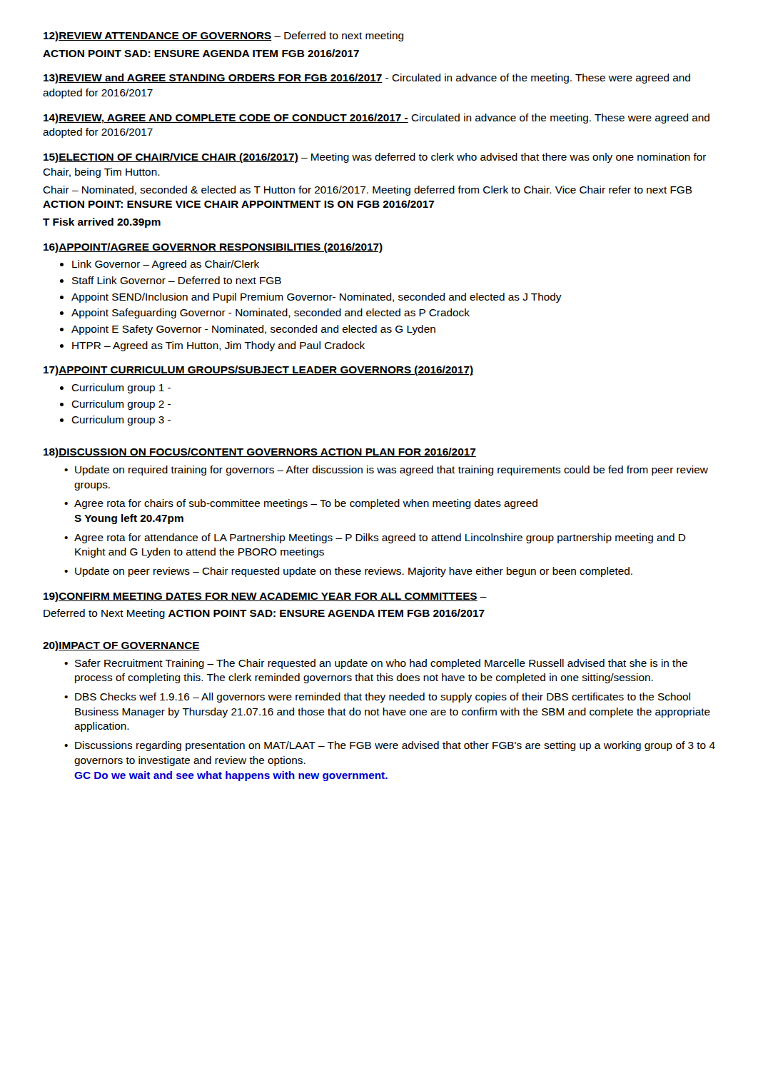12) REVIEW ATTENDANCE OF GOVERNORS – Deferred to next meeting
ACTION POINT SAD: ENSURE AGENDA ITEM FGB 2016/2017
13) REVIEW and AGREE STANDING ORDERS FOR FGB 2016/2017 - Circulated in advance of the meeting. These were agreed and adopted for 2016/2017
14) REVIEW, AGREE AND COMPLETE CODE OF CONDUCT 2016/2017 - Circulated in advance of the meeting. These were agreed and adopted for 2016/2017
15) ELECTION OF CHAIR/VICE CHAIR (2016/2017) – Meeting was deferred to clerk who advised that there was only one nomination for Chair, being Tim Hutton.
Chair – Nominated, seconded & elected as T Hutton for 2016/2017. Meeting deferred from Clerk to Chair. Vice Chair refer to next FGB ACTION POINT: ENSURE VICE CHAIR APPOINTMENT IS ON FGB 2016/2017
T Fisk arrived 20.39pm
16) APPOINT/AGREE GOVERNOR RESPONSIBILITIES (2016/2017)
Link Governor – Agreed as Chair/Clerk
Staff Link Governor – Deferred to next FGB
Appoint SEND/Inclusion and Pupil Premium Governor- Nominated, seconded and elected as J Thody
Appoint Safeguarding Governor - Nominated, seconded and elected as P Cradock
Appoint E Safety Governor - Nominated, seconded and elected as G Lyden
HTPR – Agreed as Tim Hutton, Jim Thody and Paul Cradock
17) APPOINT CURRICULUM GROUPS/SUBJECT LEADER GOVERNORS (2016/2017)
Curriculum group 1 -
Curriculum group 2 -
Curriculum group 3 -
18) DISCUSSION ON FOCUS/CONTENT GOVERNORS ACTION PLAN FOR 2016/2017
Update on required training for governors – After discussion is was agreed that training requirements could be fed from peer review groups.
Agree rota for chairs of sub-committee meetings – To be completed when meeting dates agreed
S Young left 20.47pm
Agree rota for attendance of LA Partnership Meetings – P Dilks agreed to attend Lincolnshire group partnership meeting and D Knight and G Lyden to attend the PBORO meetings
Update on peer reviews – Chair requested update on these reviews. Majority have either begun or been completed.
19) CONFIRM MEETING DATES FOR NEW ACADEMIC YEAR FOR ALL COMMITTEES –
Deferred to Next Meeting ACTION POINT SAD: ENSURE AGENDA ITEM FGB 2016/2017
20) IMPACT OF GOVERNANCE
Safer Recruitment Training – The Chair requested an update on who had completed Marcelle Russell advised that she is in the process of completing this. The clerk reminded governors that this does not have to be completed in one sitting/session.
DBS Checks wef 1.9.16 – All governors were reminded that they needed to supply copies of their DBS certificates to the School Business Manager by Thursday 21.07.16 and those that do not have one are to confirm with the SBM and complete the appropriate application.
Discussions regarding presentation on MAT/LAAT – The FGB were advised that other FGB's are setting up a working group of 3 to 4 governors to investigate and review the options.
GC Do we wait and see what happens with new government.